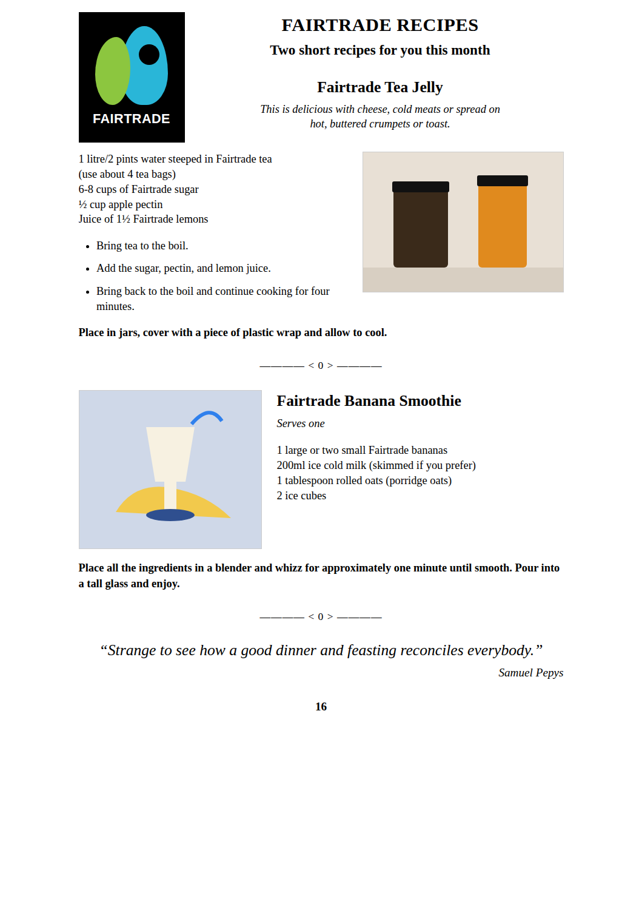FAIRTRADE
FAIRTRADE RECIPES
Two short recipes for you this month
Fairtrade Tea Jelly
This is delicious with cheese, cold meats or spread on
hot, buttered crumpets or toast.
1 litre/2 pints water steeped in Fairtrade tea
(use about 4 tea bags)
6-8 cups of Fairtrade sugar
½ cup apple pectin
Juice of 1½ Fairtrade lemons
Bring tea to the boil.
Add the sugar, pectin, and lemon juice.
Bring back to the boil and continue cooking for four minutes.
Place in jars, cover with a piece of plastic wrap and allow to cool.
———— < 0 > ————
Fairtrade Banana Smoothie
Serves one
1 large or two small Fairtrade bananas
200ml ice cold milk (skimmed if you prefer)
1 tablespoon rolled oats (porridge oats)
2 ice cubes
Place all the ingredients in a blender and whizz for approximately one minute until smooth. Pour into a tall glass and enjoy.
———— < 0 > ————
“Strange to see how a good dinner and feasting reconciles everybody.”
Samuel Pepys
16